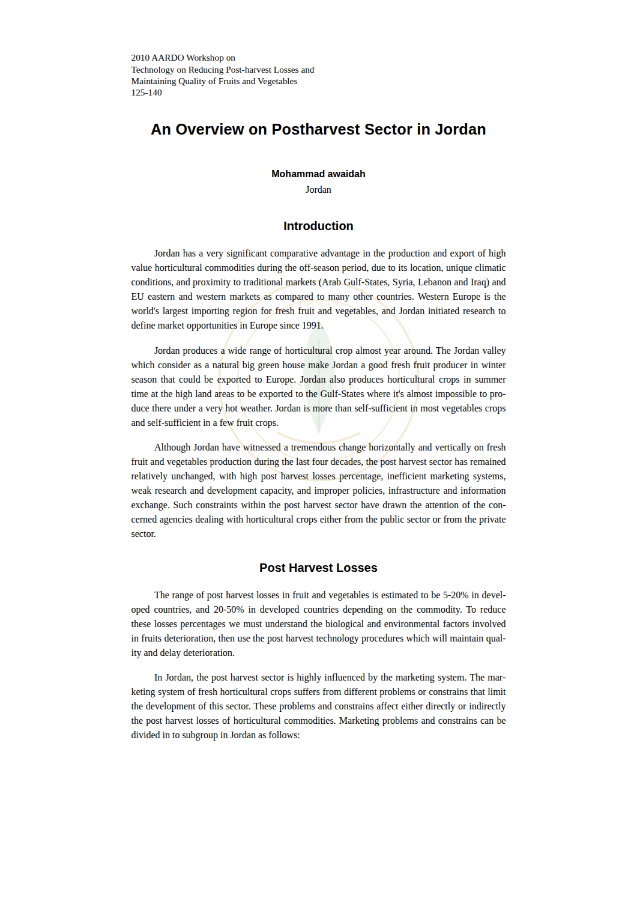TAIWAN AGRICULTURAL RESEARCH INSTITUTE
2010 AARDO Workshop on
Technology on Reducing Post-harvest Losses and
Maintaining Quality of Fruits and Vegetables
125-140
An Overview on Postharvest Sector in Jordan
Mohammad awaidah
Jordan
Introduction
Jordan has a very significant comparative advantage in the production and export of high value horticultural commodities during the off-season period, due to its location, unique climatic conditions, and proximity to traditional markets (Arab Gulf-States, Syria, Lebanon and Iraq) and EU eastern and western markets as compared to many other countries. Western Europe is the world's largest importing region for fresh fruit and vegetables, and Jordan initiated research to define market opportunities in Europe since 1991.
Jordan produces a wide range of horticultural crop almost year around. The Jordan valley which consider as a natural big green house make Jordan a good fresh fruit producer in winter season that could be exported to Europe. Jordan also produces horticultural crops in summer time at the high land areas to be exported to the Gulf-States where it's almost impossible to produce there under a very hot weather. Jordan is more than self-sufficient in most vegetables crops and self-sufficient in a few fruit crops.
Although Jordan have witnessed a tremendous change horizontally and vertically on fresh fruit and vegetables production during the last four decades, the post harvest sector has remained relatively unchanged, with high post harvest losses percentage, inefficient marketing systems, weak research and development capacity, and improper policies, infrastructure and information exchange. Such constraints within the post harvest sector have drawn the attention of the concerned agencies dealing with horticultural crops either from the public sector or from the private sector.
Post Harvest Losses
The range of post harvest losses in fruit and vegetables is estimated to be 5-20% in developed countries, and 20-50% in developed countries depending on the commodity. To reduce these losses percentages we must understand the biological and environmental factors involved in fruits deterioration, then use the post harvest technology procedures which will maintain quality and delay deterioration.
In Jordan, the post harvest sector is highly influenced by the marketing system. The marketing system of fresh horticultural crops suffers from different problems or constrains that limit the development of this sector. These problems and constrains affect either directly or indirectly the post harvest losses of horticultural commodities. Marketing problems and constrains can be divided in to subgroup in Jordan as follows: